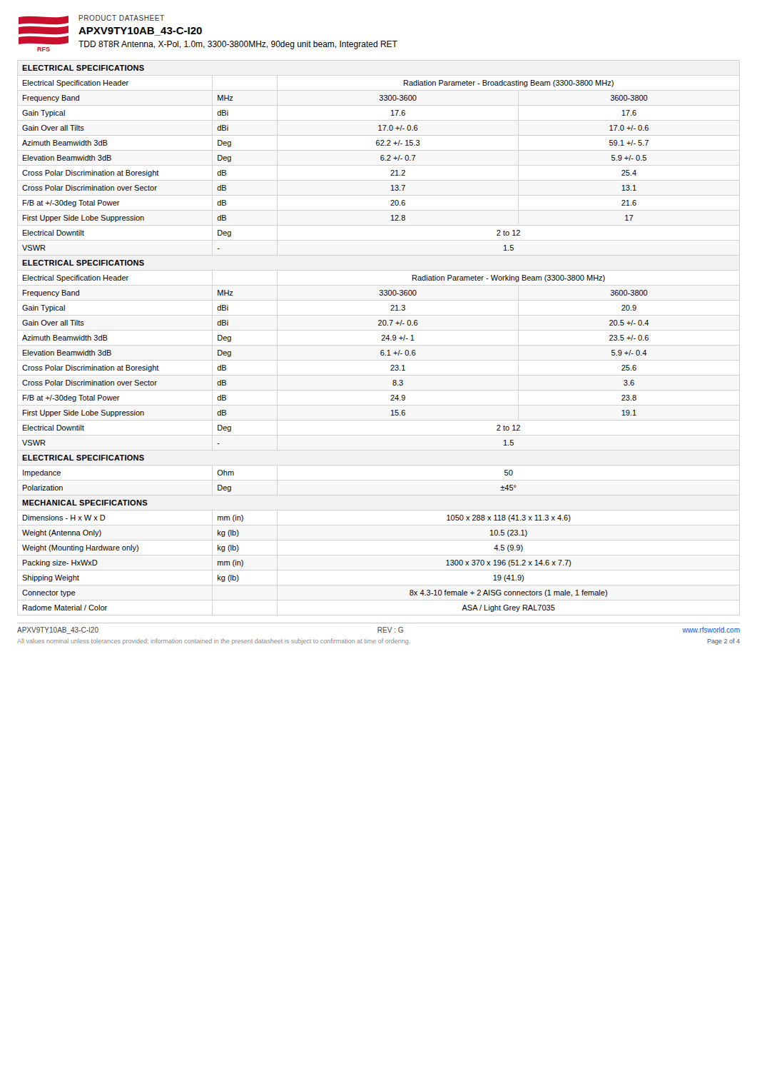RFS
PRODUCT DATASHEET
APXV9TY10AB_43-C-I20
TDD 8T8R Antenna, X-Pol, 1.0m, 3300-3800MHz, 90deg unit beam, Integrated RET
| ELECTRICAL SPECIFICATIONS |
| Electrical Specification Header | | Radiation Parameter - Broadcasting Beam (3300-3800 MHz) |
| Frequency Band | MHz | 3300-3600 | 3600-3800 |
| Gain Typical | dBi | 17.6 | 17.6 |
| Gain Over all Tilts | dBi | 17.0 +/- 0.6 | 17.0 +/- 0.6 |
| Azimuth Beamwidth 3dB | Deg | 62.2 +/- 15.3 | 59.1 +/- 5.7 |
| Elevation Beamwidth 3dB | Deg | 6.2 +/- 0.7 | 5.9 +/- 0.5 |
| Cross Polar Discrimination at Boresight | dB | 21.2 | 25.4 |
| Cross Polar Discrimination over Sector | dB | 13.7 | 13.1 |
| F/B at +/-30deg Total Power | dB | 20.6 | 21.6 |
| First Upper Side Lobe Suppression | dB | 12.8 | 17 |
| Electrical Downtilt | Deg | 2 to 12 |
| VSWR | - | 1.5 |
| ELECTRICAL SPECIFICATIONS |
| Electrical Specification Header | | Radiation Parameter - Working Beam (3300-3800 MHz) |
| Frequency Band | MHz | 3300-3600 | 3600-3800 |
| Gain Typical | dBi | 21.3 | 20.9 |
| Gain Over all Tilts | dBi | 20.7 +/- 0.6 | 20.5 +/- 0.4 |
| Azimuth Beamwidth 3dB | Deg | 24.9 +/- 1 | 23.5 +/- 0.6 |
| Elevation Beamwidth 3dB | Deg | 6.1 +/- 0.6 | 5.9 +/- 0.4 |
| Cross Polar Discrimination at Boresight | dB | 23.1 | 25.6 |
| Cross Polar Discrimination over Sector | dB | 8.3 | 3.6 |
| F/B at +/-30deg Total Power | dB | 24.9 | 23.8 |
| First Upper Side Lobe Suppression | dB | 15.6 | 19.1 |
| Electrical Downtilt | Deg | 2 to 12 |
| VSWR | - | 1.5 |
| ELECTRICAL SPECIFICATIONS |
| Impedance | Ohm | 50 |
| Polarization | Deg | ±45° |
| MECHANICAL SPECIFICATIONS |
| Dimensions - H x W x D | mm (in) | 1050 x 288 x 118 (41.3 x 11.3 x 4.6) |
| Weight (Antenna Only) | kg (lb) | 10.5 (23.1) |
| Weight (Mounting Hardware only) | kg (lb) | 4.5 (9.9) |
| Packing size- HxWxD | mm (in) | 1300 x 370 x 196 (51.2 x 14.6 x 7.7) |
| Shipping Weight | kg (lb) | 19 (41.9) |
| Connector type | | 8x 4.3-10 female + 2 AISG connectors (1 male, 1 female) |
| Radome Material / Color | | ASA / Light Grey RAL7035 |
APXV9TY10AB_43-C-I20 REV : G www.rfsworld.com
All values nominal unless tolerances provided; information contained in the present datasheet is subject to confirmation at time of ordering. Page 2 of 4